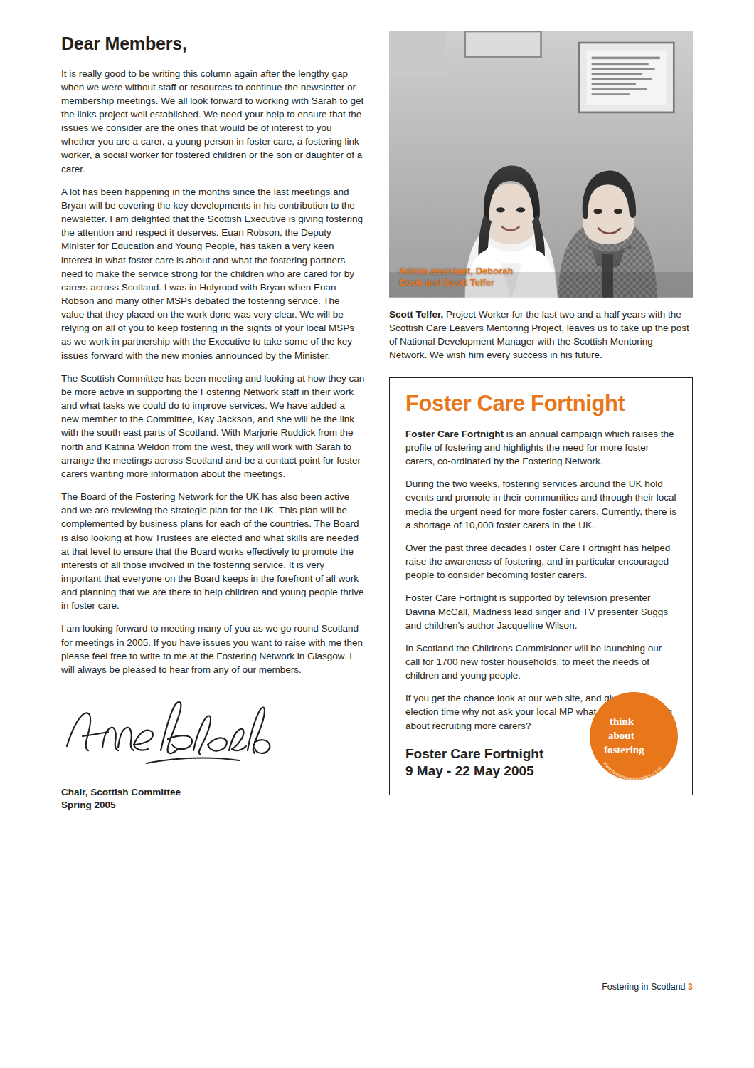Dear Members,
It is really good to be writing this column again after the lengthy gap when we were without staff or resources to continue the newsletter or membership meetings. We all look forward to working with Sarah to get the links project well established. We need your help to ensure that the issues we consider are the ones that would be of interest to you whether you are a carer, a young person in foster care, a fostering link worker, a social worker for fostered children or the son or daughter of a carer.
A lot has been happening in the months since the last meetings and Bryan will be covering the key developments in his contribution to the newsletter. I am delighted that the Scottish Executive is giving fostering the attention and respect it deserves. Euan Robson, the Deputy Minister for Education and Young People, has taken a very keen interest in what foster care is about and what the fostering partners need to make the service strong for the children who are cared for by carers across Scotland. I was in Holyrood with Bryan when Euan Robson and many other MSPs debated the fostering service. The value that they placed on the work done was very clear. We will be relying on all of you to keep fostering in the sights of your local MSPs as we work in partnership with the Executive to take some of the key issues forward with the new monies announced by the Minister.
The Scottish Committee has been meeting and looking at how they can be more active in supporting the Fostering Network staff in their work and what tasks we could do to improve services. We have added a new member to the Committee, Kay Jackson, and she will be the link with the south east parts of Scotland. With Marjorie Ruddick from the north and Katrina Weldon from the west, they will work with Sarah to arrange the meetings across Scotland and be a contact point for foster carers wanting more information about the meetings.
The Board of the Fostering Network for the UK has also been active and we are reviewing the strategic plan for the UK. This plan will be complemented by business plans for each of the countries. The Board is also looking at how Trustees are elected and what skills are needed at that level to ensure that the Board works effectively to promote the interests of all those involved in the fostering service. It is very important that everyone on the Board keeps in the forefront of all work and planning that we are there to help children and young people thrive in foster care.
I am looking forward to meeting many of you as we go round Scotland for meetings in 2005. If you have issues you want to raise with me then please feel free to write to me at the Fostering Network in Glasgow. I will always be pleased to hear from any of our members.
Chair, Scottish Committee
Spring 2005
Admin assistant, Deborah
Oook and Scott Telfer
Scott Telfer, Project Worker for the last two and a half years with the Scottish Care Leavers Mentoring Project, leaves us to take up the post of National Development Manager with the Scottish Mentoring Network. We wish him every success in his future.
Foster Care Fortnight
Foster Care Fortnight is an annual campaign which raises the profile of fostering and highlights the need for more foster carers, co-ordinated by the Fostering Network.
During the two weeks, fostering services around the UK hold events and promote in their communities and through their local media the urgent need for more foster carers. Currently, there is a shortage of 10,000 foster carers in the UK.
Over the past three decades Foster Care Fortnight has helped raise the awareness of fostering, and in particular encouraged people to consider becoming foster carers.
Foster Care Fortnight is supported by television presenter Davina McCall, Madness lead singer and TV presenter Suggs and children’s author Jacqueline Wilson.
In Scotland the Childrens Commisioner will be launching our call for 1700 new foster households, to meet the needs of children and young people.
If you get the chance look at our web site, and given it’s election time why not ask your local MP what they intend doing about recruiting more carers?
Foster Care Fortnight
9 May - 22 May 2005
think about fostering www.fostercarefortnight.co.uk
Fostering in Scotland 3